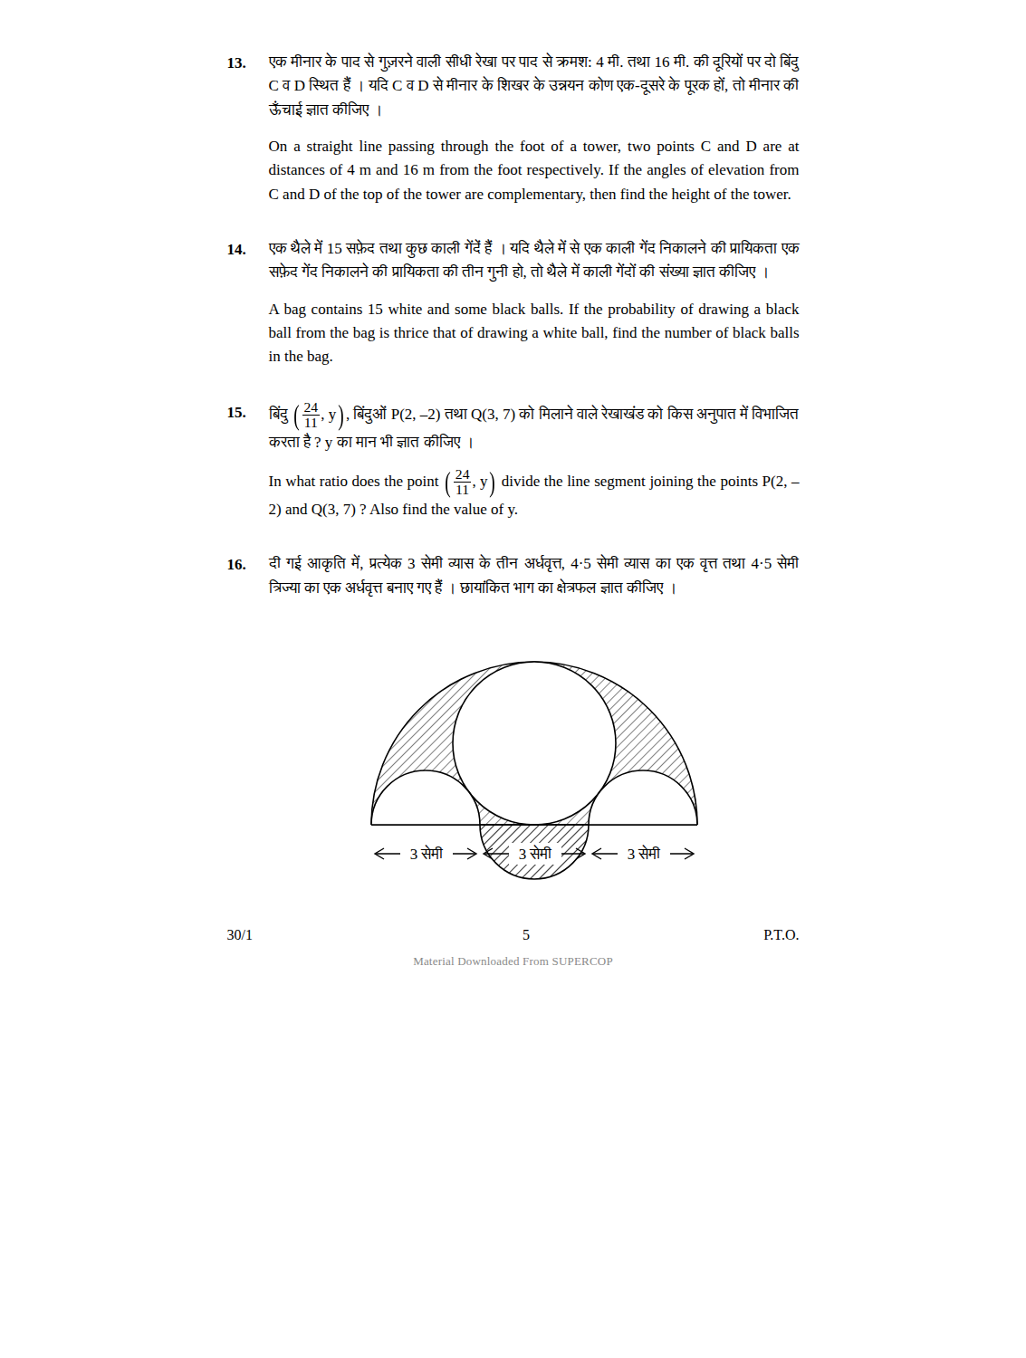13.
एक मीनार के पाद से गुज़रने वाली सीधी रेखा पर पाद से क्रमश: 4 मी. तथा 16 मी. की दूरियों पर दो बिंदु C व D स्थित हैं । यदि C व D से मीनार के शिखर के उन्नयन कोण एक-दूसरे के पूरक हों, तो मीनार की ऊँचाई ज्ञात कीजिए ।
On a straight line passing through the foot of a tower, two points C and D are at distances of 4 m and 16 m from the foot respectively. If the angles of elevation from C and D of the top of the tower are complementary, then find the height of the tower.
14.
एक थैले में 15 सफ़ेद तथा कुछ काली गेंदें हैं । यदि थैले में से एक काली गेंद निकालने की प्रायिकता एक सफ़ेद गेंद निकालने की प्रायिकता की तीन गुनी हो, तो थैले में काली गेंदों की संख्या ज्ञात कीजिए ।
A bag contains 15 white and some black balls. If the probability of drawing a black ball from the bag is thrice that of drawing a white ball, find the number of black balls in the bag.
15.
बिंदु (2411, y), बिंदुओं P(2, –2) तथा Q(3, 7) को मिलाने वाले रेखाखंड को किस अनुपात में विभाजित करता है ? y का मान भी ज्ञात कीजिए ।
In what ratio does the point (2411, y) divide the line segment joining the points P(2, – 2) and Q(3, 7) ? Also find the value of y.
16.
दी गई आकृति में, प्रत्येक 3 सेमी व्यास के तीन अर्धवृत्त, 4·5 सेमी व्यास का एक वृत्त तथा 4·5 सेमी त्रिज्या का एक अर्धवृत्त बनाए गए हैं । छायांकित भाग का क्षेत्रफल ज्ञात कीजिए ।
3 सेमी 3 सेमी 3 सेमी
30/1
5
P.T.O.
Material Downloaded From SUPERCOP